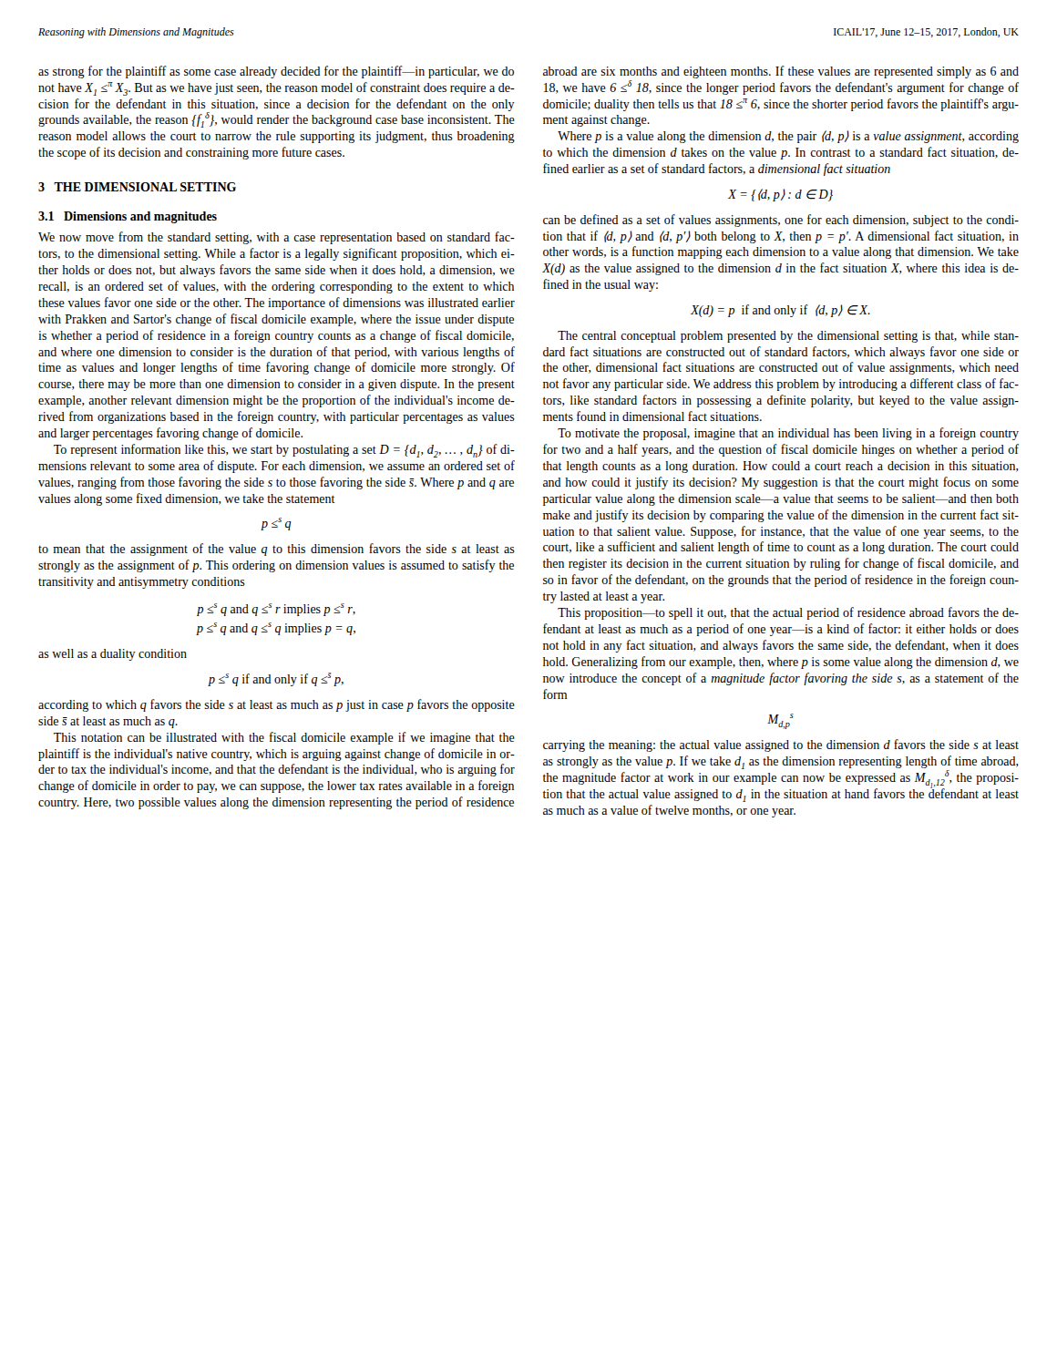Reasoning with Dimensions and Magnitudes
ICAIL'17, June 12–15, 2017, London, UK
as strong for the plaintiff as some case already decided for the plaintiff—in particular, we do not have X1 ≤π X3. But as we have just seen, the reason model of constraint does require a decision for the defendant in this situation, since a decision for the defendant on the only grounds available, the reason {f1δ}, would render the background case base inconsistent. The reason model allows the court to narrow the rule supporting its judgment, thus broadening the scope of its decision and constraining more future cases.
3 THE DIMENSIONAL SETTING
3.1 Dimensions and magnitudes
We now move from the standard setting, with a case representation based on standard factors, to the dimensional setting. While a factor is a legally significant proposition, which either holds or does not, but always favors the same side when it does hold, a dimension, we recall, is an ordered set of values, with the ordering corresponding to the extent to which these values favor one side or the other. The importance of dimensions was illustrated earlier with Prakken and Sartor's change of fiscal domicile example, where the issue under dispute is whether a period of residence in a foreign country counts as a change of fiscal domicile, and where one dimension to consider is the duration of that period, with various lengths of time as values and longer lengths of time favoring change of domicile more strongly. Of course, there may be more than one dimension to consider in a given dispute. In the present example, another relevant dimension might be the proportion of the individual's income derived from organizations based in the foreign country, with particular percentages as values and larger percentages favoring change of domicile.
To represent information like this, we start by postulating a set D = {d1, d2, … , dn} of dimensions relevant to some area of dispute. For each dimension, we assume an ordered set of values, ranging from those favoring the side s to those favoring the side s̄. Where p and q are values along some fixed dimension, we take the statement
p ≤s q
to mean that the assignment of the value q to this dimension favors the side s at least as strongly as the assignment of p. This ordering on dimension values is assumed to satisfy the transitivity and antisymmetry conditions
p ≤s q and q ≤s r implies p ≤s r,
p ≤s q and q ≤s q implies p = q,
as well as a duality condition
p ≤s q if and only if q ≤s̄ p,
according to which q favors the side s at least as much as p just in case p favors the opposite side s̄ at least as much as q.
This notation can be illustrated with the fiscal domicile example if we imagine that the plaintiff is the individual's native country, which is arguing against change of domicile in order to tax the individual's income, and that the defendant is the individual, who is arguing for change of domicile in order to pay, we can suppose, the lower tax rates available in a foreign country. Here, two possible values along the dimension representing the period of residence abroad are six months and eighteen months. If these values are represented simply as 6 and 18, we have 6 ≤δ 18, since the longer period favors the defendant's argument for change of domicile; duality then tells us that 18 ≤π 6, since the shorter period favors the plaintiff's argument against change.
Where p is a value along the dimension d, the pair ⟨d, p⟩ is a value assignment, according to which the dimension d takes on the value p. In contrast to a standard fact situation, defined earlier as a set of standard factors, a dimensional fact situation
X = {⟨d, p⟩ : d ∈ D}
can be defined as a set of values assignments, one for each dimension, subject to the condition that if ⟨d, p⟩ and ⟨d, p′⟩ both belong to X, then p = p′. A dimensional fact situation, in other words, is a function mapping each dimension to a value along that dimension. We take X(d) as the value assigned to the dimension d in the fact situation X, where this idea is defined in the usual way:
X(d) = p if and only if ⟨d, p⟩ ∈ X.
The central conceptual problem presented by the dimensional setting is that, while standard fact situations are constructed out of standard factors, which always favor one side or the other, dimensional fact situations are constructed out of value assignments, which need not favor any particular side. We address this problem by introducing a different class of factors, like standard factors in possessing a definite polarity, but keyed to the value assignments found in dimensional fact situations.
To motivate the proposal, imagine that an individual has been living in a foreign country for two and a half years, and the question of fiscal domicile hinges on whether a period of that length counts as a long duration. How could a court reach a decision in this situation, and how could it justify its decision? My suggestion is that the court might focus on some particular value along the dimension scale—a value that seems to be salient—and then both make and justify its decision by comparing the value of the dimension in the current fact situation to that salient value. Suppose, for instance, that the value of one year seems, to the court, like a sufficient and salient length of time to count as a long duration. The court could then register its decision in the current situation by ruling for change of fiscal domicile, and so in favor of the defendant, on the grounds that the period of residence in the foreign country lasted at least a year.
This proposition—to spell it out, that the actual period of residence abroad favors the defendant at least as much as a period of one year—is a kind of factor: it either holds or does not hold in any fact situation, and always favors the same side, the defendant, when it does hold. Generalizing from our example, then, where p is some value along the dimension d, we now introduce the concept of a magnitude factor favoring the side s, as a statement of the form
Md,ps
carrying the meaning: the actual value assigned to the dimension d favors the side s at least as strongly as the value p. If we take d1 as the dimension representing length of time abroad, the magnitude factor at work in our example can now be expressed as Md1,12δ, the proposition that the actual value assigned to d1 in the situation at hand favors the defendant at least as much as a value of twelve months, or one year.